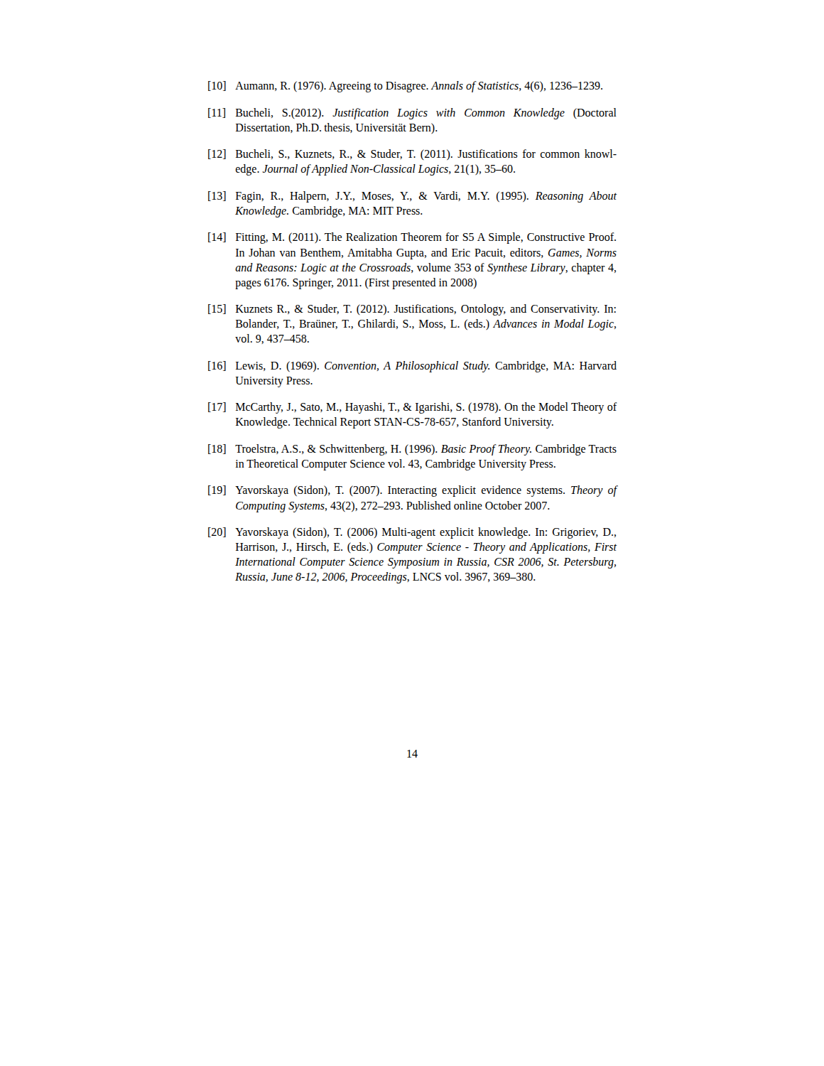[10] Aumann, R. (1976). Agreeing to Disagree. Annals of Statistics, 4(6), 1236–1239.
[11] Bucheli, S.(2012). Justification Logics with Common Knowledge (Doctoral Dissertation, Ph.D. thesis, Universität Bern).
[12] Bucheli, S., Kuznets, R., & Studer, T. (2011). Justifications for common knowledge. Journal of Applied Non-Classical Logics, 21(1), 35–60.
[13] Fagin, R., Halpern, J.Y., Moses, Y., & Vardi, M.Y. (1995). Reasoning About Knowledge. Cambridge, MA: MIT Press.
[14] Fitting, M. (2011). The Realization Theorem for S5 A Simple, Constructive Proof. In Johan van Benthem, Amitabha Gupta, and Eric Pacuit, editors, Games, Norms and Reasons: Logic at the Crossroads, volume 353 of Synthese Library, chapter 4, pages 6176. Springer, 2011. (First presented in 2008)
[15] Kuznets R., & Studer, T. (2012). Justifications, Ontology, and Conservativity. In: Bolander, T., Braüner, T., Ghilardi, S., Moss, L. (eds.) Advances in Modal Logic, vol. 9, 437–458.
[16] Lewis, D. (1969). Convention, A Philosophical Study. Cambridge, MA: Harvard University Press.
[17] McCarthy, J., Sato, M., Hayashi, T., & Igarishi, S. (1978). On the Model Theory of Knowledge. Technical Report STAN-CS-78-657, Stanford University.
[18] Troelstra, A.S., & Schwittenberg, H. (1996). Basic Proof Theory. Cambridge Tracts in Theoretical Computer Science vol. 43, Cambridge University Press.
[19] Yavorskaya (Sidon), T. (2007). Interacting explicit evidence systems. Theory of Computing Systems, 43(2), 272–293. Published online October 2007.
[20] Yavorskaya (Sidon), T. (2006) Multi-agent explicit knowledge. In: Grigoriev, D., Harrison, J., Hirsch, E. (eds.) Computer Science - Theory and Applications, First International Computer Science Symposium in Russia, CSR 2006, St. Petersburg, Russia, June 8-12, 2006, Proceedings, LNCS vol. 3967, 369–380.
14